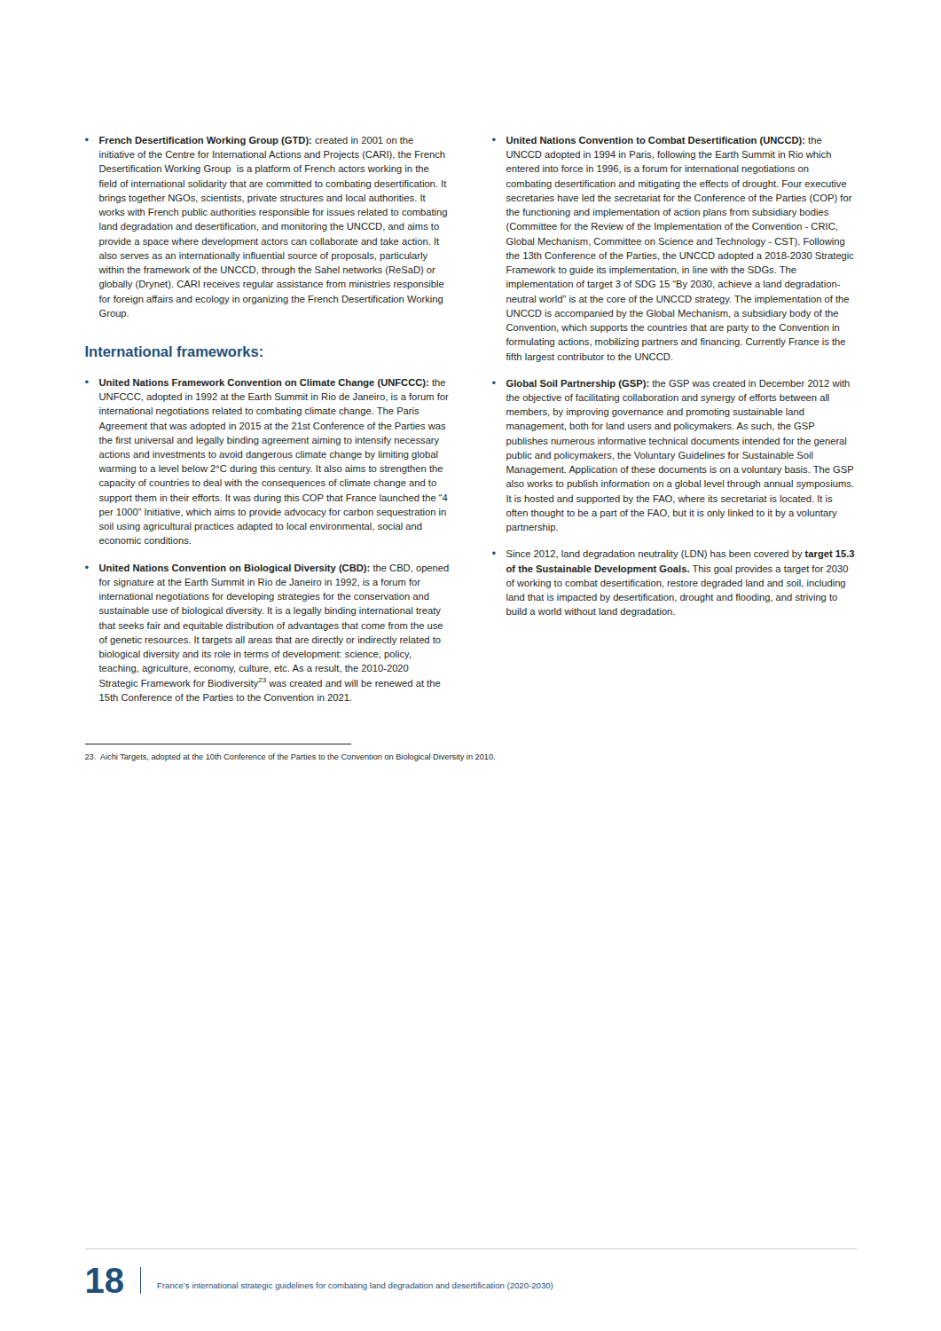French Desertification Working Group (GTD): created in 2001 on the initiative of the Centre for International Actions and Projects (CARI), the French Desertification Working Group is a platform of French actors working in the field of international solidarity that are committed to combating desertification. It brings together NGOs, scientists, private structures and local authorities. It works with French public authorities responsible for issues related to combating land degradation and desertification, and monitoring the UNCCD, and aims to provide a space where development actors can collaborate and take action. It also serves as an internationally influential source of proposals, particularly within the framework of the UNCCD, through the Sahel networks (ReSaD) or globally (Drynet). CARI receives regular assistance from ministries responsible for foreign affairs and ecology in organizing the French Desertification Working Group.
International frameworks:
United Nations Framework Convention on Climate Change (UNFCCC): the UNFCCC, adopted in 1992 at the Earth Summit in Rio de Janeiro, is a forum for international negotiations related to combating climate change. The Paris Agreement that was adopted in 2015 at the 21st Conference of the Parties was the first universal and legally binding agreement aiming to intensify necessary actions and investments to avoid dangerous climate change by limiting global warming to a level below 2°C during this century. It also aims to strengthen the capacity of countries to deal with the consequences of climate change and to support them in their efforts. It was during this COP that France launched the “4 per 1000” Initiative, which aims to provide advocacy for carbon sequestration in soil using agricultural practices adapted to local environmental, social and economic conditions.
United Nations Convention on Biological Diversity (CBD): the CBD, opened for signature at the Earth Summit in Rio de Janeiro in 1992, is a forum for international negotiations for developing strategies for the conservation and sustainable use of biological diversity. It is a legally binding international treaty that seeks fair and equitable distribution of advantages that come from the use of genetic resources. It targets all areas that are directly or indirectly related to biological diversity and its role in terms of development: science, policy, teaching, agriculture, economy, culture, etc. As a result, the 2010-2020 Strategic Framework for Biodiversity23 was created and will be renewed at the 15th Conference of the Parties to the Convention in 2021.
United Nations Convention to Combat Desertification (UNCCD): the UNCCD adopted in 1994 in Paris, following the Earth Summit in Rio which entered into force in 1996, is a forum for international negotiations on combating desertification and mitigating the effects of drought. Four executive secretaries have led the secretariat for the Conference of the Parties (COP) for the functioning and implementation of action plans from subsidiary bodies (Committee for the Review of the Implementation of the Convention - CRIC, Global Mechanism, Committee on Science and Technology - CST). Following the 13th Conference of the Parties, the UNCCD adopted a 2018-2030 Strategic Framework to guide its implementation, in line with the SDGs. The implementation of target 3 of SDG 15 “By 2030, achieve a land degradation-neutral world” is at the core of the UNCCD strategy. The implementation of the UNCCD is accompanied by the Global Mechanism, a subsidiary body of the Convention, which supports the countries that are party to the Convention in formulating actions, mobilizing partners and financing. Currently France is the fifth largest contributor to the UNCCD.
Global Soil Partnership (GSP): the GSP was created in December 2012 with the objective of facilitating collaboration and synergy of efforts between all members, by improving governance and promoting sustainable land management, both for land users and policymakers. As such, the GSP publishes numerous informative technical documents intended for the general public and policymakers, the Voluntary Guidelines for Sustainable Soil Management. Application of these documents is on a voluntary basis. The GSP also works to publish information on a global level through annual symposiums. It is hosted and supported by the FAO, where its secretariat is located. It is often thought to be a part of the FAO, but it is only linked to it by a voluntary partnership.
Since 2012, land degradation neutrality (LDN) has been covered by target 15.3 of the Sustainable Development Goals. This goal provides a target for 2030 of working to combat desertification, restore degraded land and soil, including land that is impacted by desertification, drought and flooding, and striving to build a world without land degradation.
23. Aichi Targets, adopted at the 10th Conference of the Parties to the Convention on Biological Diversity in 2010.
18
France’s international strategic guidelines for combating land degradation and desertification (2020-2030)